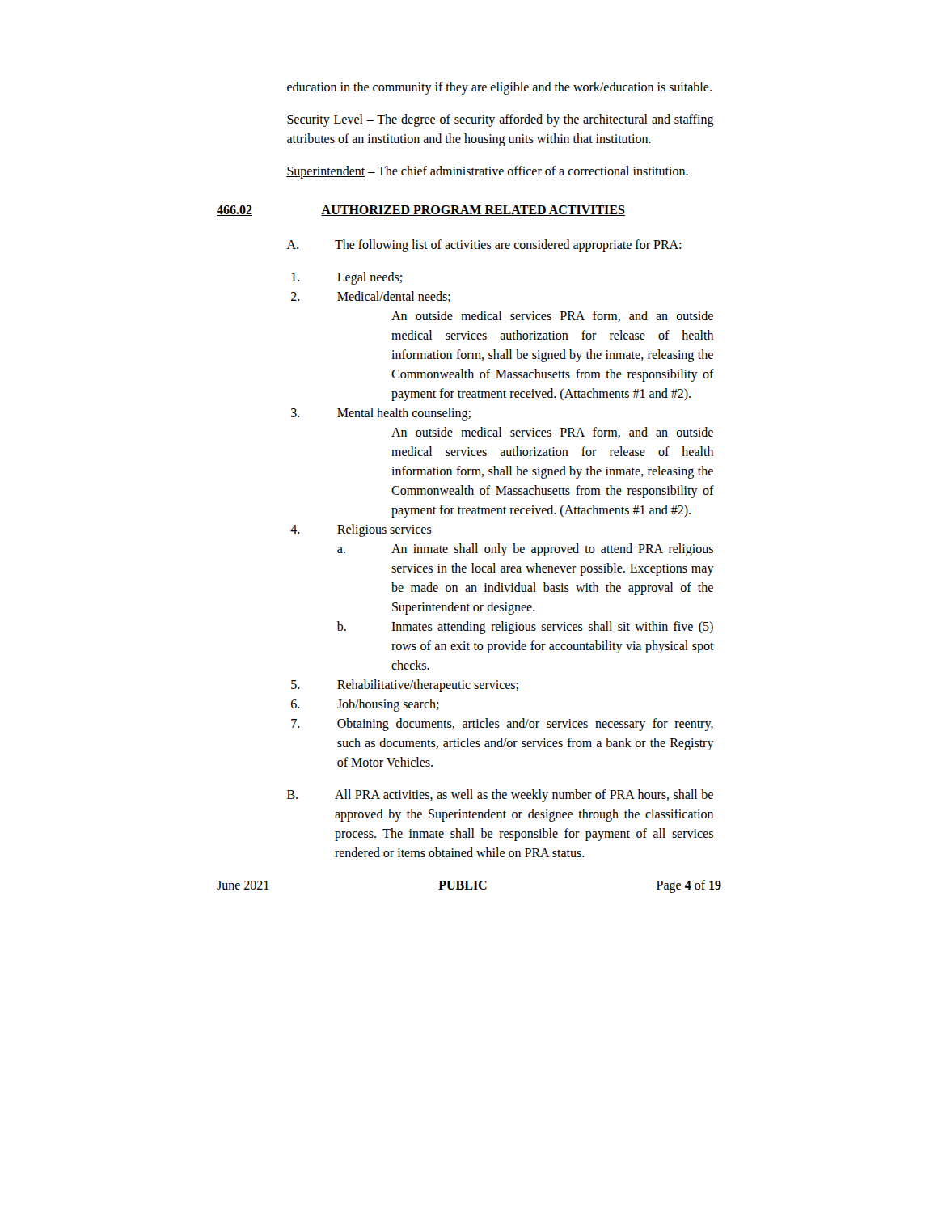education in the community if they are eligible and the work/education is suitable.
Security Level – The degree of security afforded by the architectural and staffing attributes of an institution and the housing units within that institution.
Superintendent – The chief administrative officer of a correctional institution.
466.02 AUTHORIZED PROGRAM RELATED ACTIVITIES
A.
The following list of activities are considered appropriate for PRA:
1.
Legal needs;
2.
Medical/dental needs;
An outside medical services PRA form, and an outside medical services authorization for release of health information form, shall be signed by the inmate, releasing the Commonwealth of Massachusetts from the responsibility of payment for treatment received. (Attachments #1 and #2).
3.
Mental health counseling;
An outside medical services PRA form, and an outside medical services authorization for release of health information form, shall be signed by the inmate, releasing the Commonwealth of Massachusetts from the responsibility of payment for treatment received. (Attachments #1 and #2).
4.
Religious services
a.
An inmate shall only be approved to attend PRA religious services in the local area whenever possible. Exceptions may be made on an individual basis with the approval of the Superintendent or designee.
b.
Inmates attending religious services shall sit within five (5) rows of an exit to provide for accountability via physical spot checks.
5.
Rehabilitative/therapeutic services;
6.
Job/housing search;
7.
Obtaining documents, articles and/or services necessary for reentry, such as documents, articles and/or services from a bank or the Registry of Motor Vehicles.
B.
All PRA activities, as well as the weekly number of PRA hours, shall be approved by the Superintendent or designee through the classification process. The inmate shall be responsible for payment of all services rendered or items obtained while on PRA status.
June 2021
PUBLIC
Page 4 of 19